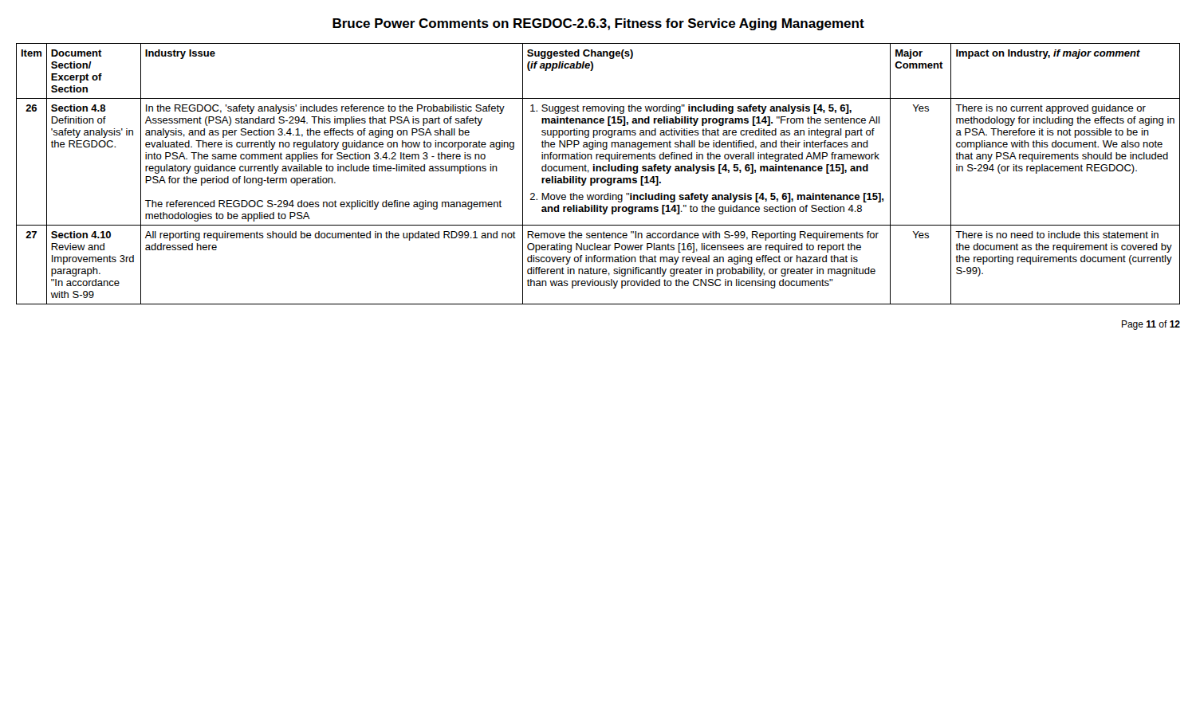Bruce Power Comments on REGDOC-2.6.3, Fitness for Service Aging Management
| Item | Document Section/ Excerpt of Section | Industry Issue | Suggested Change(s) ( if applicable ) | Major Comment | Impact on Industry, if major comment |
| --- | --- | --- | --- | --- | --- |
| 26 | Section 4.8 Definition of 'safety analysis' in the REGDOC. | In the REGDOC, 'safety analysis' includes reference to the Probabilistic Safety Assessment (PSA) standard S-294. This implies that PSA is part of safety analysis, and as per Section 3.4.1, the effects of aging on PSA shall be evaluated. There is currently no regulatory guidance on how to incorporate aging into PSA. The same comment applies for Section 3.4.2 Item 3 - there is no regulatory guidance currently available to include time-limited assumptions in PSA for the period of long-term operation. The referenced REGDOC S-294 does not explicitly define aging management methodologies to be applied to PSA | Suggest removing the wording" including safety analysis [4, 5, 6], maintenance [15], and reliability programs [14]. "From the sentence All supporting programs and activities that are credited as an integral part of the NPP aging management shall be identified, and their interfaces and information requirements defined in the overall integrated AMP framework document, including safety analysis [4, 5, 6], maintenance [15], and reliability programs [14]. Move the wording " including safety analysis [4, 5, 6], maintenance [15], and reliability programs [14] ." to the guidance section of Section 4.8 | Yes | There is no current approved guidance or methodology for including the effects of aging in a PSA. Therefore it is not possible to be in compliance with this document. We also note that any PSA requirements should be included in S-294 (or its replacement REGDOC). |
| 27 | Section 4.10 Review and Improvements 3rd paragraph. "In accordance with S-99 | All reporting requirements should be documented in the updated RD99.1 and not addressed here | Remove the sentence "In accordance with S-99, Reporting Requirements for Operating Nuclear Power Plants [16], licensees are required to report the discovery of information that may reveal an aging effect or hazard that is different in nature, significantly greater in probability, or greater in magnitude than was previously provided to the CNSC in licensing documents" | Yes | There is no need to include this statement in the document as the requirement is covered by the reporting requirements document (currently S-99). |
Page 11 of 12